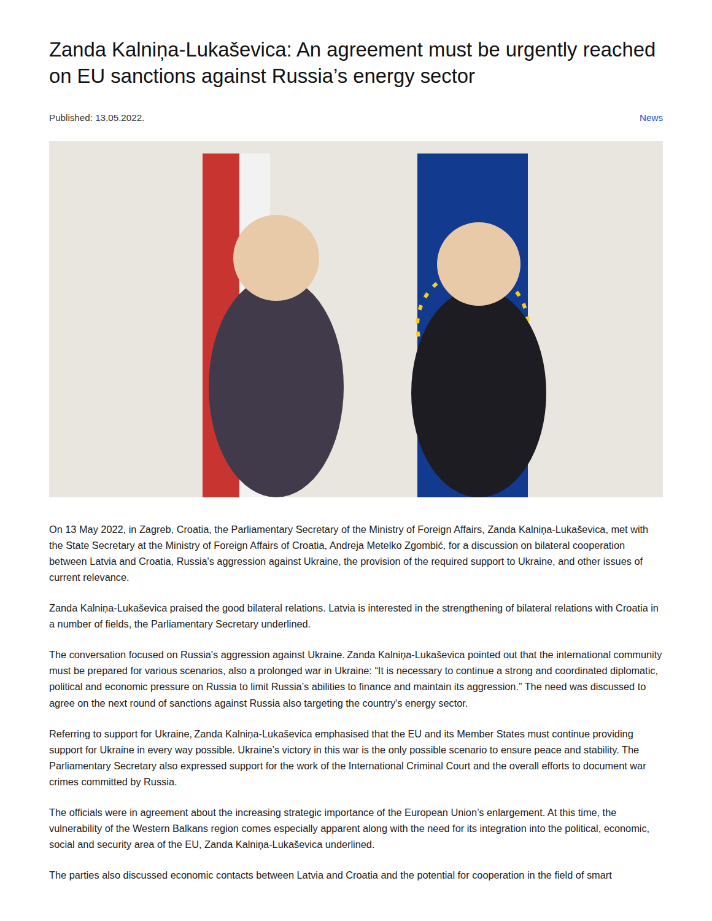Zanda Kalniņa-Lukaševica: An agreement must be urgently reached on EU sanctions against Russia’s energy sector
Published: 13.05.2022. News
On 13 May 2022, in Zagreb, Croatia, the Parliamentary Secretary of the Ministry of Foreign Affairs, Zanda Kalniņa-Lukaševica, met with the State Secretary at the Ministry of Foreign Affairs of Croatia, Andreja Metelko Zgombić, for a discussion on bilateral cooperation between Latvia and Croatia, Russia's aggression against Ukraine, the provision of the required support to Ukraine, and other issues of current relevance.
Zanda Kalniņa-Lukaševica praised the good bilateral relations. Latvia is interested in the strengthening of bilateral relations with Croatia in a number of fields, the Parliamentary Secretary underlined.
The conversation focused on Russia's aggression against Ukraine. Zanda Kalniņa-Lukaševica pointed out that the international community must be prepared for various scenarios, also a prolonged war in Ukraine: “It is necessary to continue a strong and coordinated diplomatic, political and economic pressure on Russia to limit Russia’s abilities to finance and maintain its aggression.” The need was discussed to agree on the next round of sanctions against Russia also targeting the country's energy sector.
Referring to support for Ukraine, Zanda Kalniņa-Lukaševica emphasised that the EU and its Member States must continue providing support for Ukraine in every way possible. Ukraine’s victory in this war is the only possible scenario to ensure peace and stability. The Parliamentary Secretary also expressed support for the work of the International Criminal Court and the overall efforts to document war crimes committed by Russia.
The officials were in agreement about the increasing strategic importance of the European Union’s enlargement. At this time, the vulnerability of the Western Balkans region comes especially apparent along with the need for its integration into the political, economic, social and security area of the EU, Zanda Kalniņa-Lukaševica underlined.
The parties also discussed economic contacts between Latvia and Croatia and the potential for cooperation in the field of smart